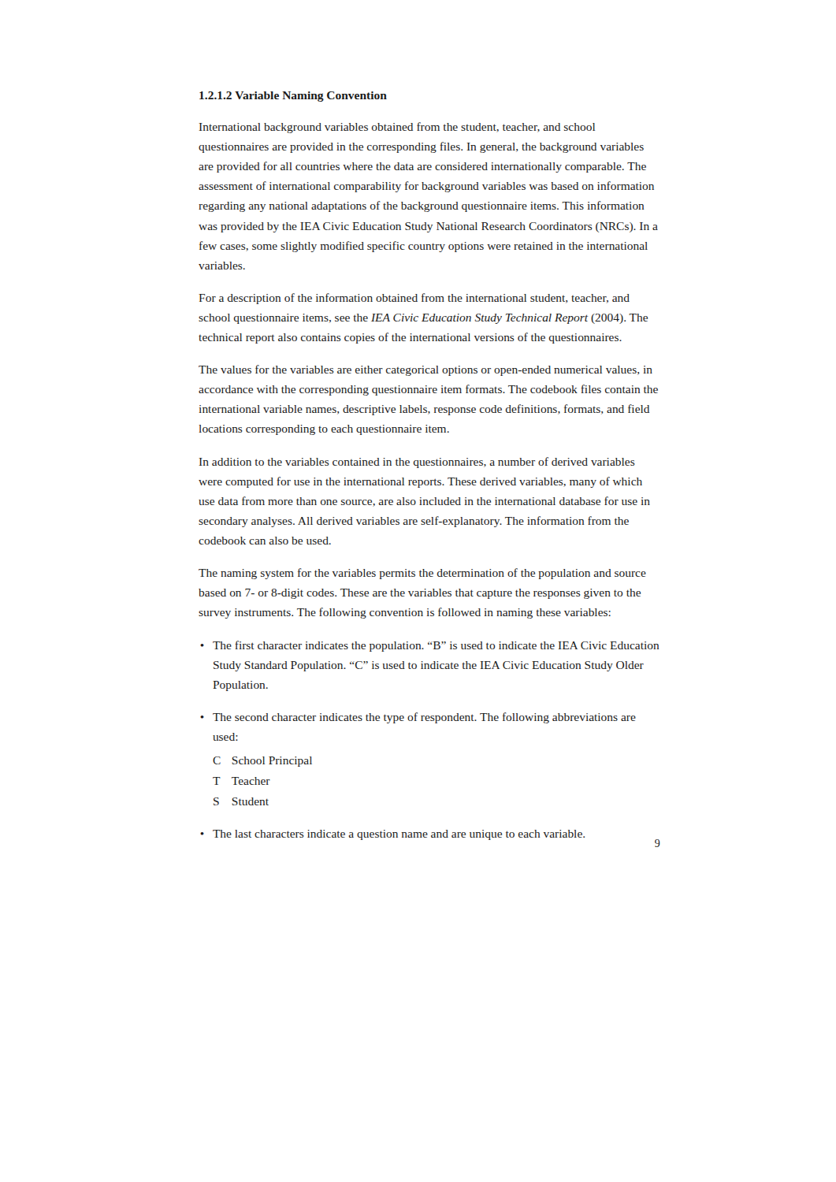1.2.1.2 Variable Naming Convention
International background variables obtained from the student, teacher, and school questionnaires are provided in the corresponding files. In general, the background variables are provided for all countries where the data are considered internationally comparable. The assessment of international comparability for background variables was based on information regarding any national adaptations of the background questionnaire items. This information was provided by the IEA Civic Education Study National Research Coordinators (NRCs). In a few cases, some slightly modified specific country options were retained in the international variables.
For a description of the information obtained from the international student, teacher, and school questionnaire items, see the IEA Civic Education Study Technical Report (2004). The technical report also contains copies of the international versions of the questionnaires.
The values for the variables are either categorical options or open-ended numerical values, in accordance with the corresponding questionnaire item formats. The codebook files contain the international variable names, descriptive labels, response code definitions, formats, and field locations corresponding to each questionnaire item.
In addition to the variables contained in the questionnaires, a number of derived variables were computed for use in the international reports. These derived variables, many of which use data from more than one source, are also included in the international database for use in secondary analyses. All derived variables are self-explanatory. The information from the codebook can also be used.
The naming system for the variables permits the determination of the population and source based on 7- or 8-digit codes. These are the variables that capture the responses given to the survey instruments. The following convention is followed in naming these variables:
The first character indicates the population. “B” is used to indicate the IEA Civic Education Study Standard Population. “C” is used to indicate the IEA Civic Education Study Older Population.
The second character indicates the type of respondent. The following abbreviations are used:
CSchool Principal
TTeacher
SStudent
The last characters indicate a question name and are unique to each variable.
9